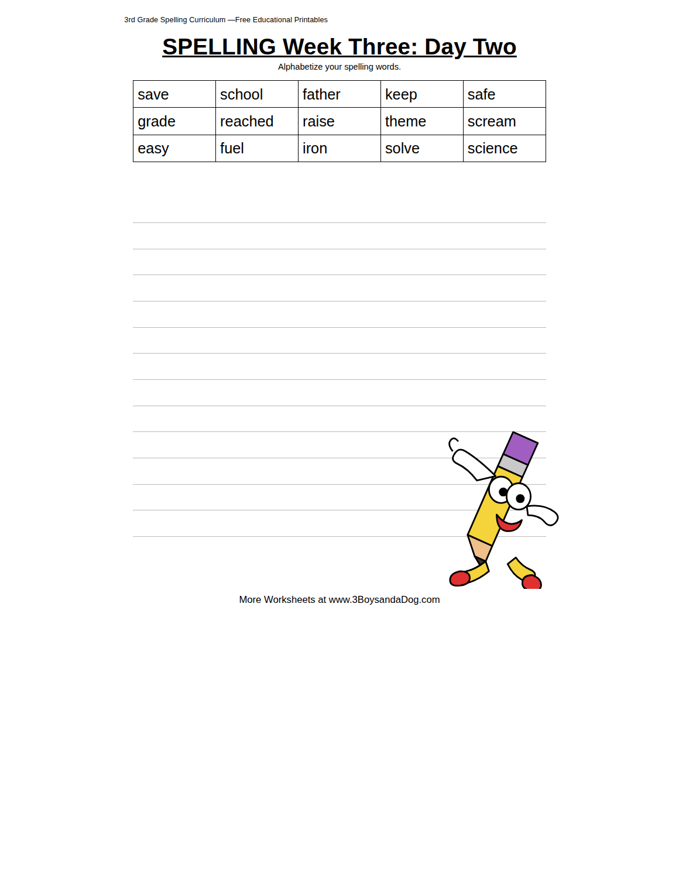3rd Grade Spelling Curriculum —Free Educational Printables
SPELLING Week Three: Day Two
Alphabetize your spelling words.
| save | school | father | keep | safe |
| grade | reached | raise | theme | scream |
| easy | fuel | iron | solve | science |
More Worksheets at www.3BoysandaDog.com